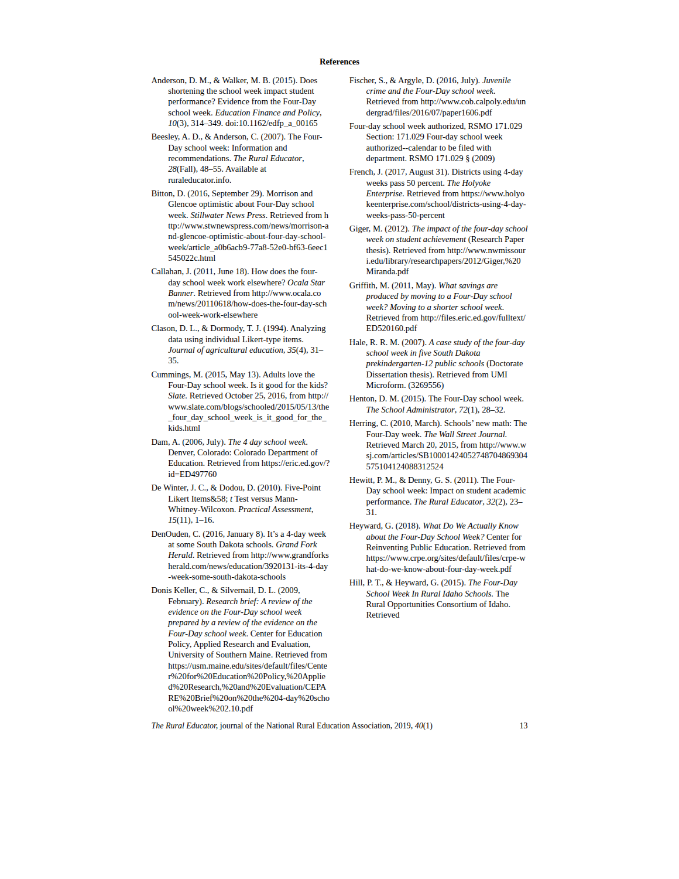References
Anderson, D. M., & Walker, M. B. (2015). Does shortening the school week impact student performance? Evidence from the Four-Day school week. Education Finance and Policy, 10(3), 314–349. doi:10.1162/edfp_a_00165
Beesley, A. D., & Anderson, C. (2007). The Four-Day school week: Information and recommendations. The Rural Educator, 28(Fall), 48–55. Available at ruraleducator.info.
Bitton, D. (2016, September 29). Morrison and Glencoe optimistic about Four-Day school week. Stillwater News Press. Retrieved from http://www.stwnewspress.com/news/morrison-and-glencoe-optimistic-about-four-day-school-week/article_a0b6acb9-77a8-52e0-bf63-6eec1545022c.html
Callahan, J. (2011, June 18). How does the four-day school week work elsewhere? Ocala Star Banner. Retrieved from http://www.ocala.com/news/20110618/how-does-the-four-day-school-week-work-elsewhere
Clason, D. L., & Dormody, T. J. (1994). Analyzing data using individual Likert-type items. Journal of agricultural education, 35(4), 31–35.
Cummings, M. (2015, May 13). Adults love the Four-Day school week. Is it good for the kids? Slate. Retrieved October 25, 2016, from http://www.slate.com/blogs/schooled/2015/05/13/the_four_day_school_week_is_it_good_for_the_kids.html
Dam, A. (2006, July). The 4 day school week. Denver, Colorado: Colorado Department of Education. Retrieved from https://eric.ed.gov/?id=ED497760
De Winter, J. C., & Dodou, D. (2010). Five-Point Likert Items&58; t Test versus Mann-Whitney-Wilcoxon. Practical Assessment, 15(11), 1–16.
DenOuden, C. (2016, January 8). It’s a 4-day week at some South Dakota schools. Grand Fork Herald. Retrieved from http://www.grandforksherald.com/news/education/3920131-its-4-day-week-some-south-dakota-schools
Donis Keller, C., & Silvernail, D. L. (2009, February). Research brief: A review of the evidence on the Four-Day school week prepared by a review of the evidence on the Four-Day school week. Center for Education Policy, Applied Research and Evaluation, University of Southern Maine. Retrieved from https://usm.maine.edu/sites/default/files/Center%20for%20Education%20Policy,%20Applied%20Research,%20and%20Evaluation/CEPARE%20Brief%20on%20the%204-day%20school%20week%202.10.pdf
Fischer, S., & Argyle, D. (2016, July). Juvenile crime and the Four-Day school week. Retrieved from http://www.cob.calpoly.edu/undergrad/files/2016/07/paper1606.pdf
Four-day school week authorized, RSMO 171.029 Section: 171.029 Four-day school week authorized--calendar to be filed with department. RSMO 171.029 § (2009)
French, J. (2017, August 31). Districts using 4-day weeks pass 50 percent. The Holyoke Enterprise. Retrieved from https://www.holyokeenterprise.com/school/districts-using-4-day-weeks-pass-50-percent
Giger, M. (2012). The impact of the four-day school week on student achievement (Research Paper thesis). Retrieved from http://www.nwmissouri.edu/library/researchpapers/2012/Giger,%20Miranda.pdf
Griffith, M. (2011, May). What savings are produced by moving to a Four-Day school week? Moving to a shorter school week. Retrieved from http://files.eric.ed.gov/fulltext/ED520160.pdf
Hale, R. R. M. (2007). A case study of the four-day school week in five South Dakota prekindergarten-12 public schools (Doctorate Dissertation thesis). Retrieved from UMI Microform. (3269556)
Henton, D. M. (2015). The Four-Day school week. The School Administrator, 72(1), 28–32.
Herring, C. (2010, March). Schools’ new math: The Four-Day week. The Wall Street Journal. Retrieved March 20, 2015, from http://www.wsj.com/articles/SB10001424052748704869304575104124088312524
Hewitt, P. M., & Denny, G. S. (2011). The Four-Day school week: Impact on student academic performance. The Rural Educator, 32(2), 23–31.
Heyward, G. (2018). What Do We Actually Know about the Four-Day School Week? Center for Reinventing Public Education. Retrieved from https://www.crpe.org/sites/default/files/crpe-what-do-we-know-about-four-day-week.pdf
Hill, P. T., & Heyward, G. (2015). The Four-Day School Week In Rural Idaho Schools. The Rural Opportunities Consortium of Idaho. Retrieved
The Rural Educator, journal of the National Rural Education Association, 2019, 40(1) 13